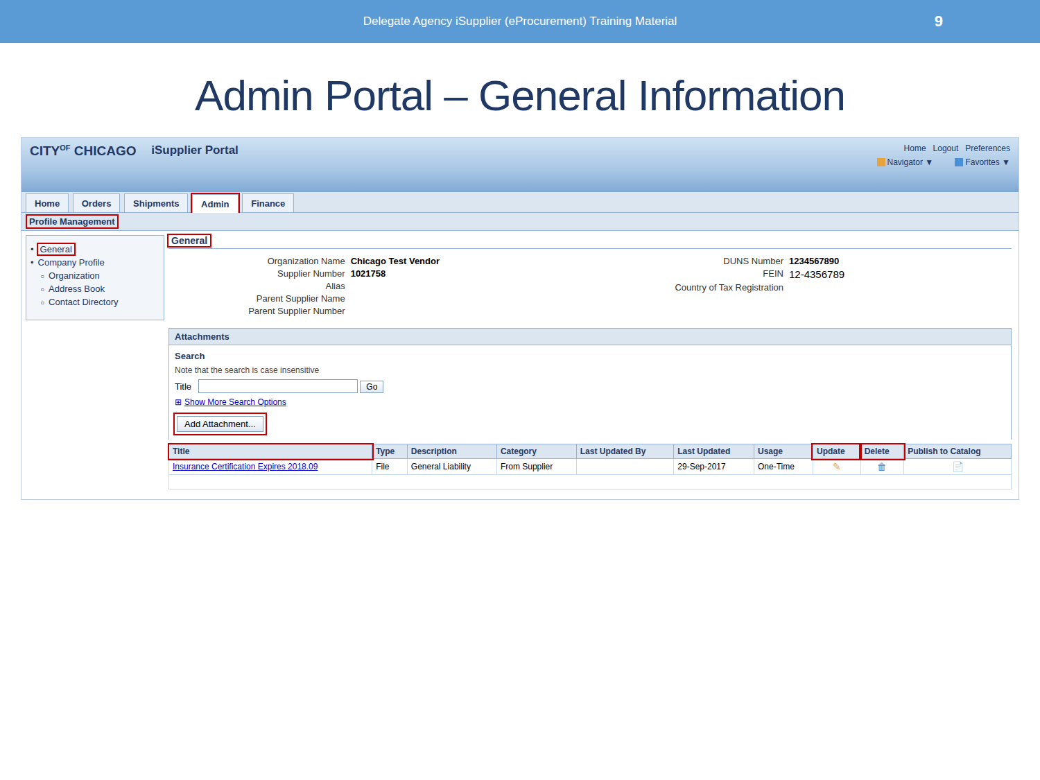Delegate Agency iSupplier (eProcurement) Training Material
9
Admin Portal – General Information
CITYOF CHICAGO iSupplier Portal
Home Logout Preferences
Navigator ▼ Favorites ▼
Home Orders Shipments Admin Finance
Profile Management
General
Company Profile
Organization
Address Book
Contact Directory
General
Organization Name
Chicago Test Vendor
Supplier Number
1021758
Alias
Parent Supplier Name
Parent Supplier Number
DUNS Number
1234567890
FEIN
12-4356789
Country of Tax Registration
Attachments
Search
Note that the search is case insensitive
Title Go
Show More Search Options
Add Attachment...
| Title | Type | Description | Category | Last Updated By | Last Updated | Usage | Update | Delete | Publish to Catalog |
| --- | --- | --- | --- | --- | --- | --- | --- | --- | --- |
| Insurance Certification Expires 2018.09 | File | General Liability | From Supplier | | 29-Sep-2017 | One-Time | ✎ | 🗑 | 📄 |